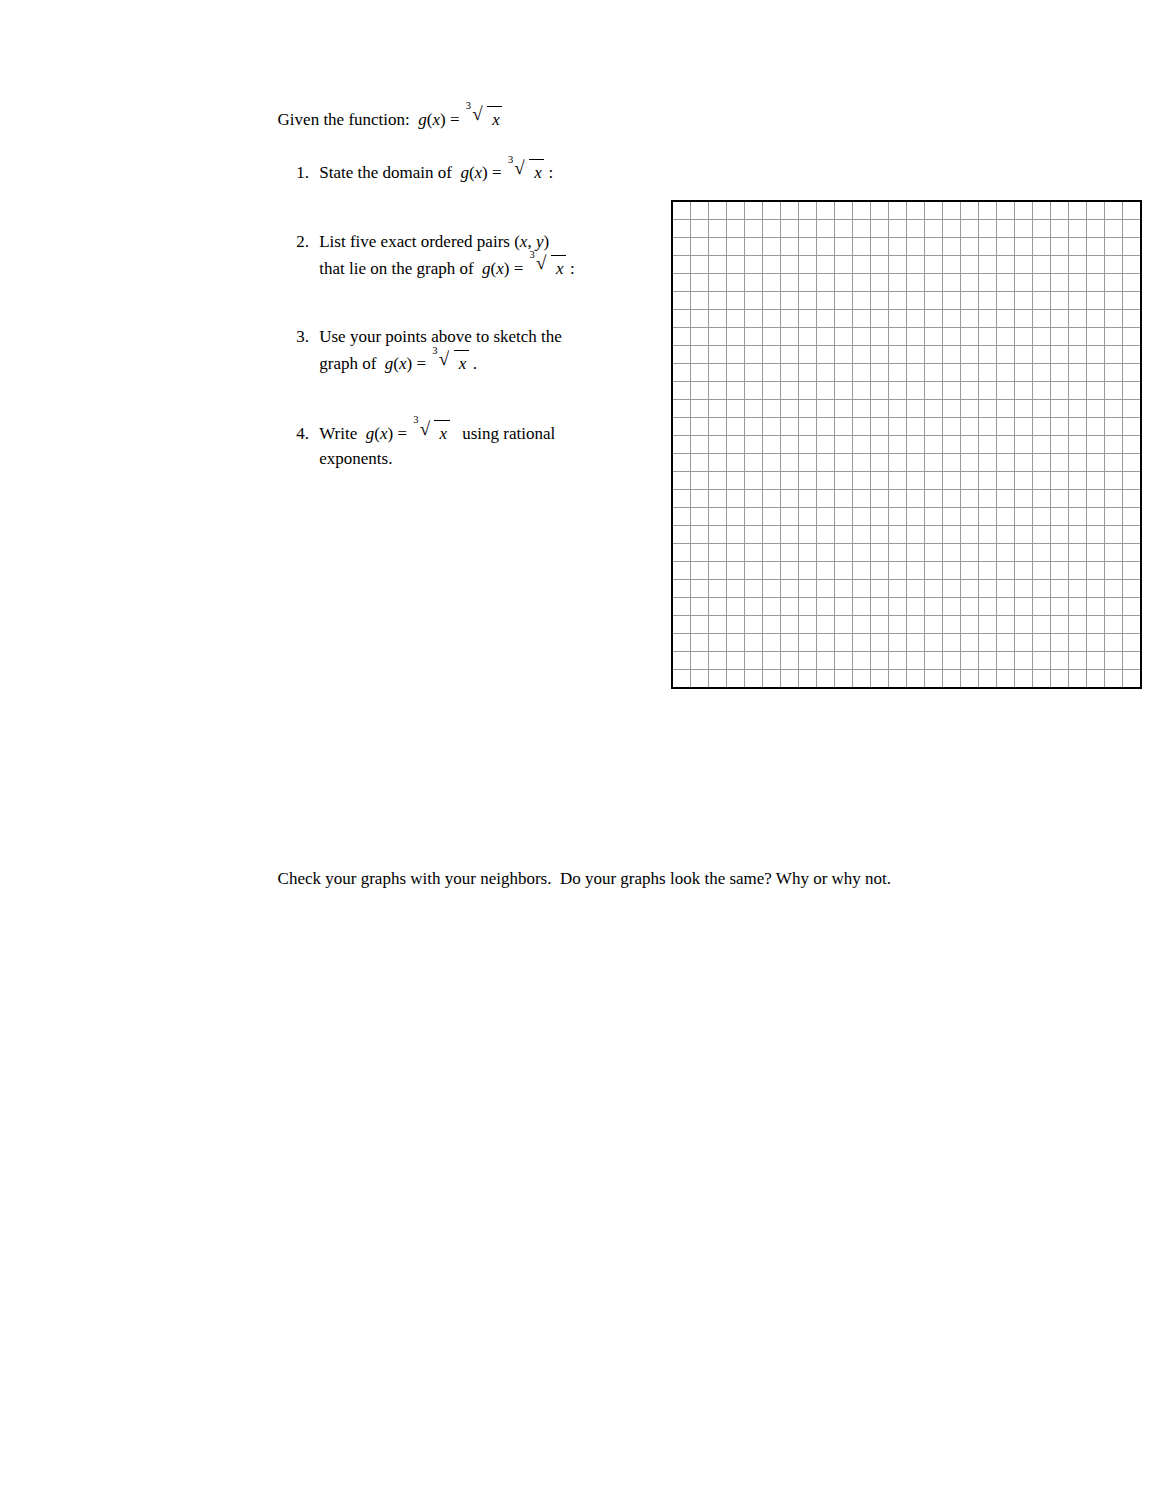Given the function: g(x) = 3√x
State the domain of g(x) = 3√x :
List five exact ordered pairs (x, y)
that lie on the graph of g(x) = 3√x :
Use your points above to sketch the
graph of g(x) = 3√x .
Write g(x) = 3√x using rational
exponents.
Check your graphs with your neighbors. Do your graphs look the same? Why or why not.